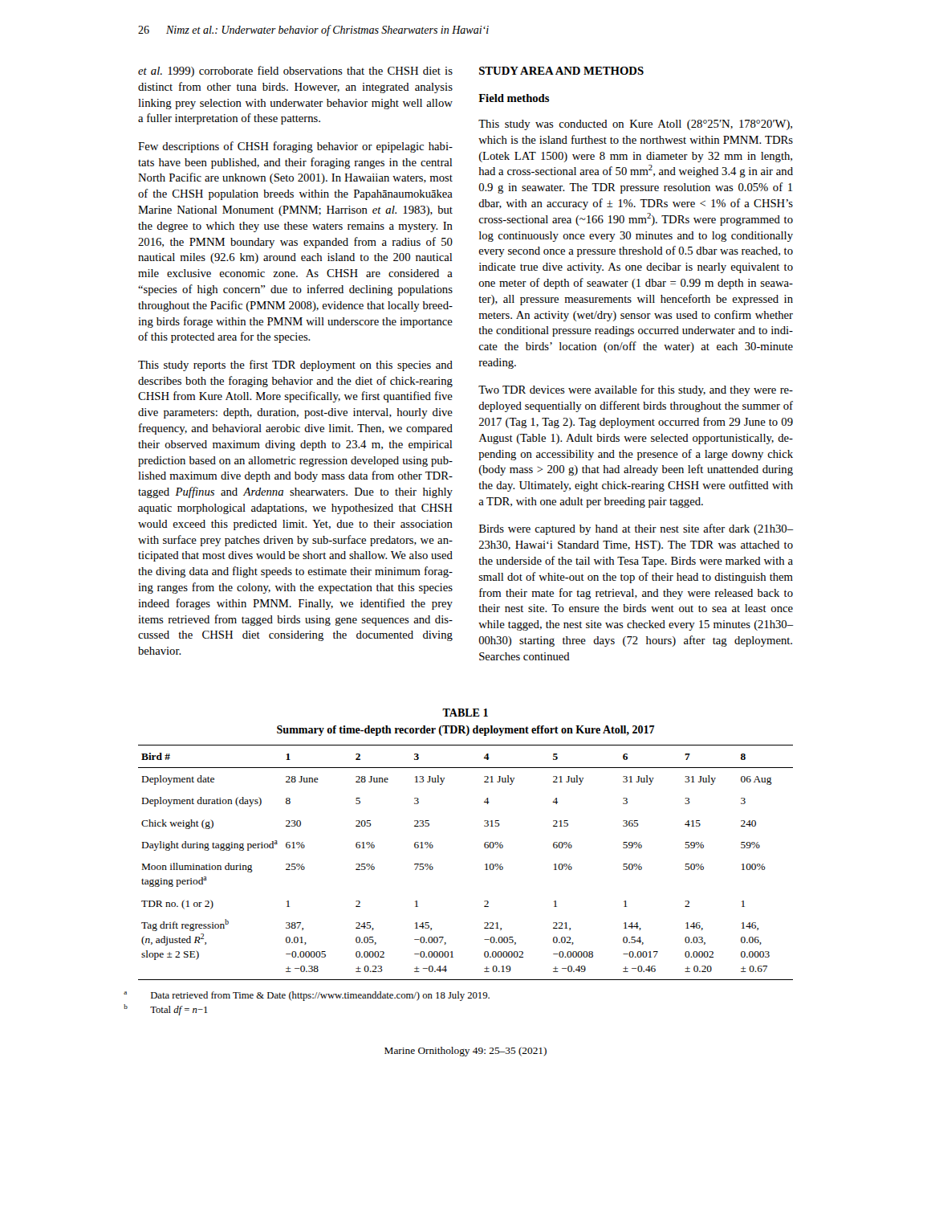26 Nimz et al.: Underwater behavior of Christmas Shearwaters in Hawai‘i
et al. 1999) corroborate field observations that the CHSH diet is distinct from other tuna birds. However, an integrated analysis linking prey selection with underwater behavior might well allow a fuller interpretation of these patterns.
Few descriptions of CHSH foraging behavior or epipelagic habitats have been published, and their foraging ranges in the central North Pacific are unknown (Seto 2001). In Hawaiian waters, most of the CHSH population breeds within the Papahānaumokuākea Marine National Monument (PMNM; Harrison et al. 1983), but the degree to which they use these waters remains a mystery. In 2016, the PMNM boundary was expanded from a radius of 50 nautical miles (92.6 km) around each island to the 200 nautical mile exclusive economic zone. As CHSH are considered a “species of high concern” due to inferred declining populations throughout the Pacific (PMNM 2008), evidence that locally breeding birds forage within the PMNM will underscore the importance of this protected area for the species.
This study reports the first TDR deployment on this species and describes both the foraging behavior and the diet of chick-rearing CHSH from Kure Atoll. More specifically, we first quantified five dive parameters: depth, duration, post-dive interval, hourly dive frequency, and behavioral aerobic dive limit. Then, we compared their observed maximum diving depth to 23.4 m, the empirical prediction based on an allometric regression developed using published maximum dive depth and body mass data from other TDR-tagged Puffinus and Ardenna shearwaters. Due to their highly aquatic morphological adaptations, we hypothesized that CHSH would exceed this predicted limit. Yet, due to their association with surface prey patches driven by sub-surface predators, we anticipated that most dives would be short and shallow. We also used the diving data and flight speeds to estimate their minimum foraging ranges from the colony, with the expectation that this species indeed forages within PMNM. Finally, we identified the prey items retrieved from tagged birds using gene sequences and discussed the CHSH diet considering the documented diving behavior.
Study area and methods
Field methods
This study was conducted on Kure Atoll (28°25′N, 178°20′W), which is the island furthest to the northwest within PMNM. TDRs (Lotek LAT 1500) were 8 mm in diameter by 32 mm in length, had a cross-sectional area of 50 mm2, and weighed 3.4 g in air and 0.9 g in seawater. The TDR pressure resolution was 0.05% of 1 dbar, with an accuracy of ± 1%. TDRs were < 1% of a CHSH’s cross-sectional area (~166 190 mm2). TDRs were programmed to log continuously once every 30 minutes and to log conditionally every second once a pressure threshold of 0.5 dbar was reached, to indicate true dive activity. As one decibar is nearly equivalent to one meter of depth of seawater (1 dbar = 0.99 m depth in seawater), all pressure measurements will henceforth be expressed in meters. An activity (wet/dry) sensor was used to confirm whether the conditional pressure readings occurred underwater and to indicate the birds’ location (on/off the water) at each 30-minute reading.
Two TDR devices were available for this study, and they were re-deployed sequentially on different birds throughout the summer of 2017 (Tag 1, Tag 2). Tag deployment occurred from 29 June to 09 August (Table 1). Adult birds were selected opportunistically, depending on accessibility and the presence of a large downy chick (body mass > 200 g) that had already been left unattended during the day. Ultimately, eight chick-rearing CHSH were outfitted with a TDR, with one adult per breeding pair tagged.
Birds were captured by hand at their nest site after dark (21h30–23h30, Hawai‘i Standard Time, HST). The TDR was attached to the underside of the tail with Tesa Tape. Birds were marked with a small dot of white-out on the top of their head to distinguish them from their mate for tag retrieval, and they were released back to their nest site. To ensure the birds went out to sea at least once while tagged, the nest site was checked every 15 minutes (21h30–00h30) starting three days (72 hours) after tag deployment. Searches continued
TABLE 1
Summary of time-depth recorder (TDR) deployment effort on Kure Atoll, 2017
| Bird # | 1 | 2 | 3 | 4 | 5 | 6 | 7 | 8 |
| --- | --- | --- | --- | --- | --- | --- | --- | --- |
| Deployment date | 28 June | 28 June | 13 July | 21 July | 21 July | 31 July | 31 July | 06 Aug |
| Deployment duration (days) | 8 | 5 | 3 | 4 | 4 | 3 | 3 | 3 |
| Chick weight (g) | 230 | 205 | 235 | 315 | 215 | 365 | 415 | 240 |
| Daylight during tagging period a | 61% | 61% | 61% | 60% | 60% | 59% | 59% | 59% |
| Moon illumination during tagging period a | 25% | 25% | 75% | 10% | 10% | 50% | 50% | 100% |
| TDR no. (1 or 2) | 1 | 2 | 1 | 2 | 1 | 1 | 2 | 1 |
| Tag drift regression b ( n , adjusted R 2 , slope ± 2 SE) | 387, 0.01, −0.00005 ± −0.38 | 245, 0.05, 0.0002 ± 0.23 | 145, −0.007, −0.00001 ± −0.44 | 221, −0.005, 0.000002 ± 0.19 | 221, 0.02, −0.00008 ± −0.49 | 144, 0.54, −0.0017 ± −0.46 | 146, 0.03, 0.0002 ± 0.20 | 146, 0.06, 0.0003 ± 0.67 |
a Data retrieved from Time & Date (https://www.timeanddate.com/) on 18 July 2019.
b Total df = n−1
Marine Ornithology 49: 25–35 (2021)